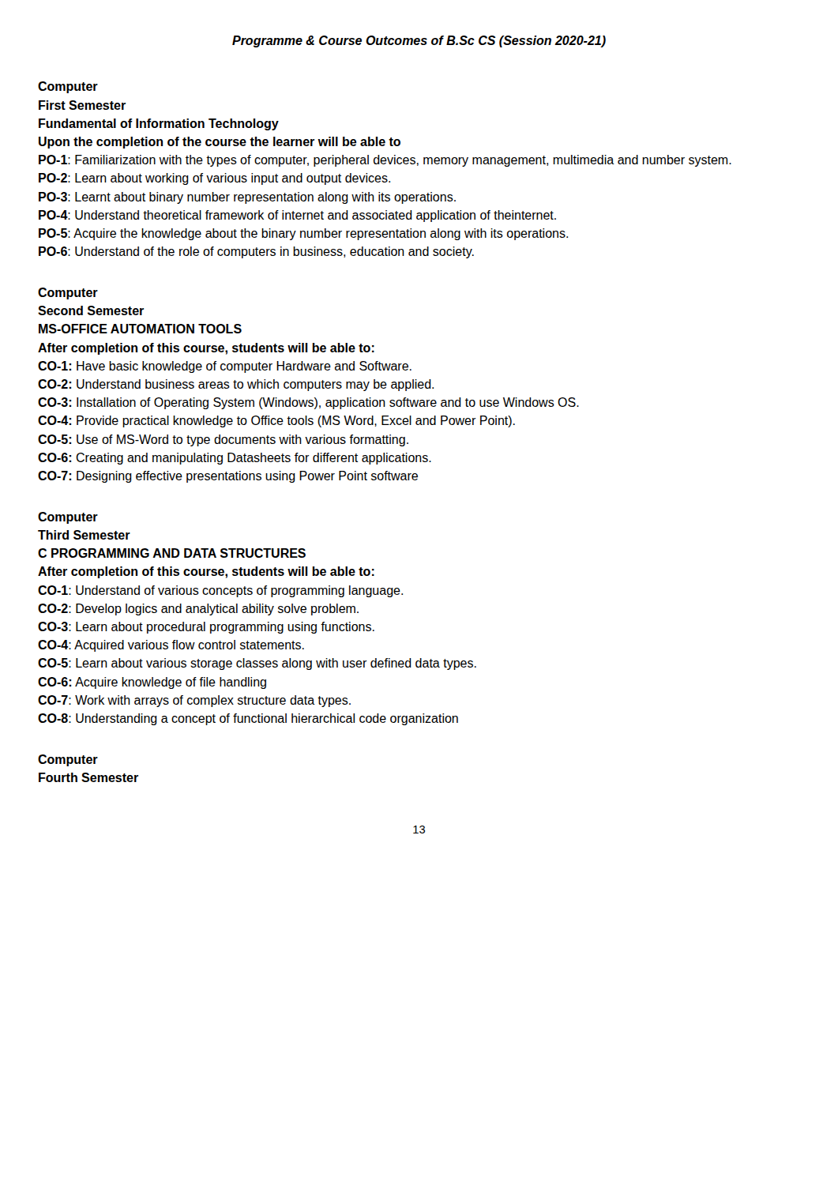Programme & Course Outcomes of B.Sc CS (Session 2020-21)
Computer
First Semester
Fundamental of Information Technology
Upon the completion of the course the learner will be able to
PO-1: Familiarization with the types of computer, peripheral devices, memory management, multimedia and number system.
PO-2: Learn about working of various input and output devices.
PO-3: Learnt about binary number representation along with its operations.
PO-4: Understand theoretical framework of internet and associated application of theinternet.
PO-5: Acquire the knowledge about the binary number representation along with its operations.
PO-6: Understand of the role of computers in business, education and society.
Computer
Second Semester
MS-OFFICE AUTOMATION TOOLS
After completion of this course, students will be able to:
CO-1: Have basic knowledge of computer Hardware and Software.
CO-2: Understand business areas to which computers may be applied.
CO-3: Installation of Operating System (Windows), application software and to use Windows OS.
CO-4: Provide practical knowledge to Office tools (MS Word, Excel and Power Point).
CO-5: Use of MS-Word to type documents with various formatting.
CO-6: Creating and manipulating Datasheets for different applications.
CO-7: Designing effective presentations using Power Point software
Computer
Third Semester
C PROGRAMMING AND DATA STRUCTURES
After completion of this course, students will be able to:
CO-1: Understand of various concepts of programming language.
CO-2: Develop logics and analytical ability solve problem.
CO-3: Learn about procedural programming using functions.
CO-4: Acquired various flow control statements.
CO-5: Learn about various storage classes along with user defined data types.
CO-6: Acquire knowledge of file handling
CO-7: Work with arrays of complex structure data types.
CO-8: Understanding a concept of functional hierarchical code organization
Computer
Fourth Semester
13